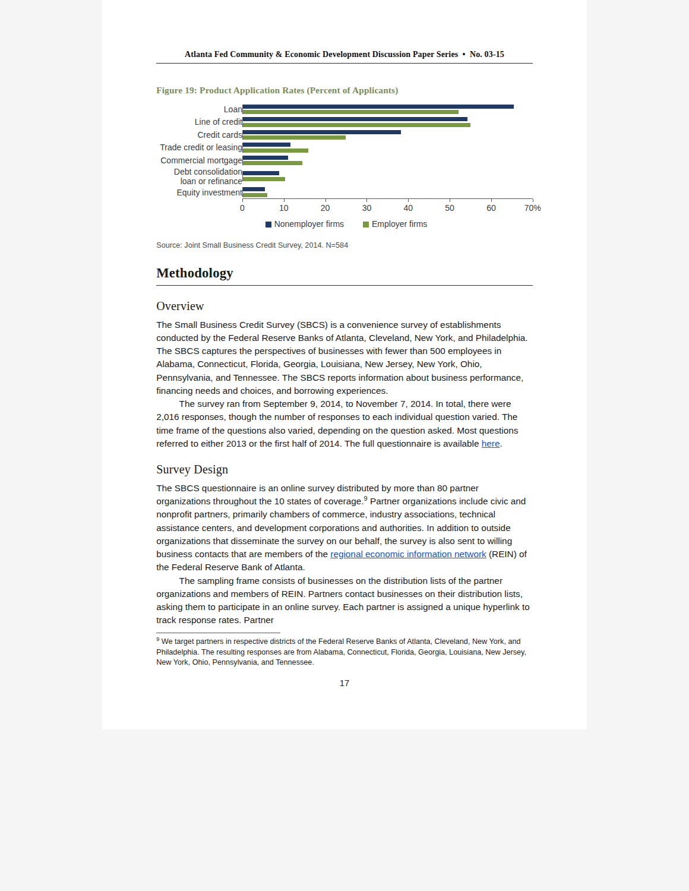Atlanta Fed Community & Economic Development Discussion Paper Series • No. 03-15
Figure 19: Product Application Rates (Percent of Applicants)
| Loan | |
| Line of credit | |
| Credit cards | |
| Trade credit or leasing | |
| Commercial mortgage | |
| Debt consolidation loan or refinance | |
| Equity investment | |
| | 0 10 20 30 40 50 60 70% |
Nonemployer firms Employer firms
Source: Joint Small Business Credit Survey, 2014. N=584
Methodology
Overview
The Small Business Credit Survey (SBCS) is a convenience survey of establishments conducted by the Federal Reserve Banks of Atlanta, Cleveland, New York, and Philadelphia. The SBCS captures the perspectives of businesses with fewer than 500 employees in Alabama, Connecticut, Florida, Georgia, Louisiana, New Jersey, New York, Ohio, Pennsylvania, and Tennessee. The SBCS reports information about business performance, financing needs and choices, and borrowing experiences.
The survey ran from September 9, 2014, to November 7, 2014. In total, there were 2,016 responses, though the number of responses to each individual question varied. The time frame of the questions also varied, depending on the question asked. Most questions referred to either 2013 or the first half of 2014. The full questionnaire is available here.
Survey Design
The SBCS questionnaire is an online survey distributed by more than 80 partner organizations throughout the 10 states of coverage.9 Partner organizations include civic and nonprofit partners, primarily chambers of commerce, industry associations, technical assistance centers, and development corporations and authorities. In addition to outside organizations that disseminate the survey on our behalf, the survey is also sent to willing business contacts that are members of the regional economic information network (REIN) of the Federal Reserve Bank of Atlanta.
The sampling frame consists of businesses on the distribution lists of the partner organizations and members of REIN. Partners contact businesses on their distribution lists, asking them to participate in an online survey. Each partner is assigned a unique hyperlink to track response rates. Partner
9 We target partners in respective districts of the Federal Reserve Banks of Atlanta, Cleveland, New York, and Philadelphia. The resulting responses are from Alabama, Connecticut, Florida, Georgia, Louisiana, New Jersey, New York, Ohio, Pennsylvania, and Tennessee.
17